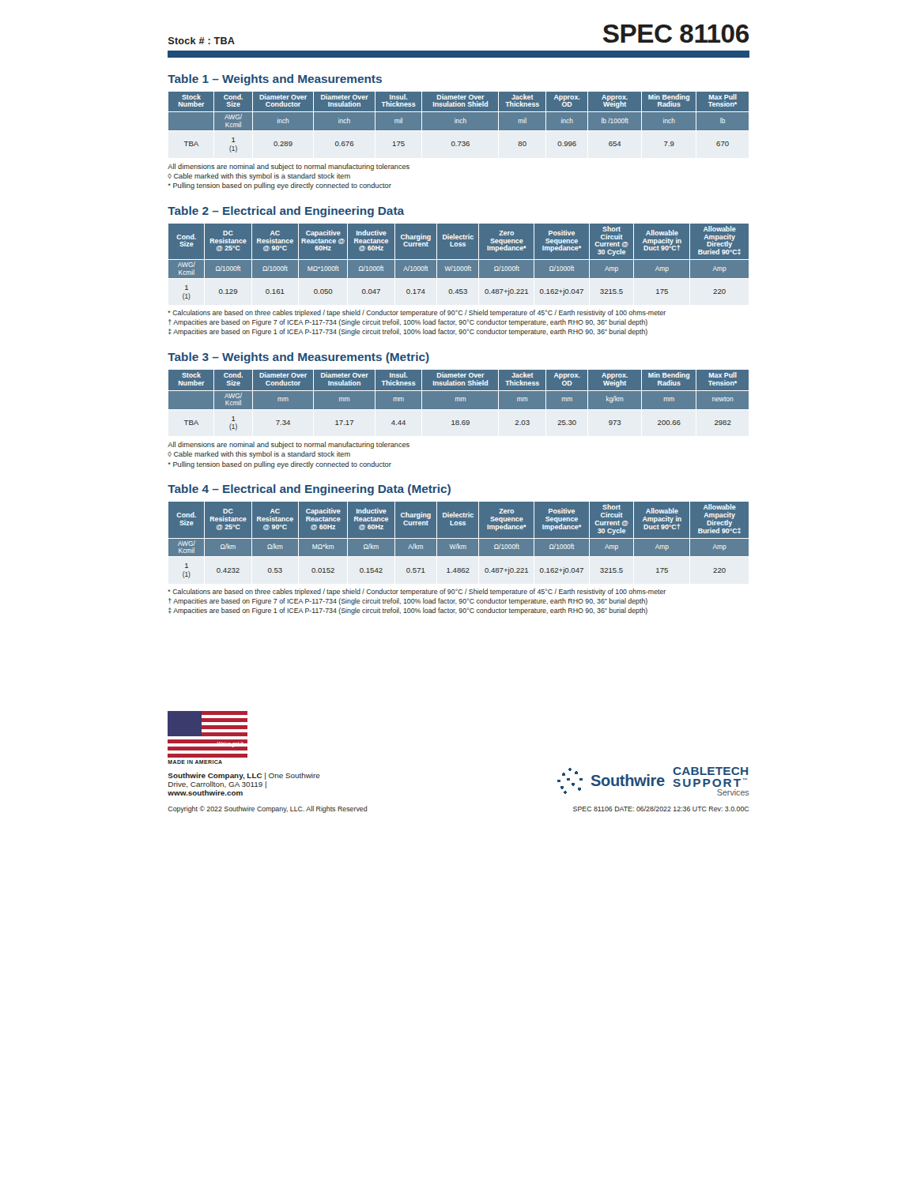Stock # : TBA
SPEC 81106
Table 1 – Weights and Measurements
| Stock Number | Cond. Size | Diameter Over Conductor | Diameter Over Insulation | Insul. Thickness | Diameter Over Insulation Shield | Jacket Thickness | Approx. OD | Approx. Weight | Min Bending Radius | Max Pull Tension* |
| --- | --- | --- | --- | --- | --- | --- | --- | --- | --- | --- |
| | AWG/ Kcmil | inch | inch | mil | inch | mil | inch | lb /1000ft | inch | lb |
| TBA | 1 (1) | 0.289 | 0.676 | 175 | 0.736 | 80 | 0.996 | 654 | 7.9 | 670 |
All dimensions are nominal and subject to normal manufacturing tolerances
◊ Cable marked with this symbol is a standard stock item
* Pulling tension based on pulling eye directly connected to conductor
Table 2 – Electrical and Engineering Data
| Cond. Size | DC Resistance @ 25°C | AC Resistance @ 90°C | Capacitive Reactance @ 60Hz | Inductive Reactance @ 60Hz | Charging Current | Dielectric Loss | Zero Sequence Impedance* | Positive Sequence Impedance* | Short Circuit Current @ 30 Cycle | Allowable Ampacity in Duct 90°C† | Allowable Ampacity Directly Buried 90°C‡ |
| --- | --- | --- | --- | --- | --- | --- | --- | --- | --- | --- | --- |
| AWG/ Kcmil | Ω/1000ft | Ω/1000ft | MΩ*1000ft | Ω/1000ft | A/1000ft | W/1000ft | Ω/1000ft | Ω/1000ft | Amp | Amp | Amp |
| 1 (1) | 0.129 | 0.161 | 0.050 | 0.047 | 0.174 | 0.453 | 0.487+j0.221 | 0.162+j0.047 | 3215.5 | 175 | 220 |
* Calculations are based on three cables triplexed / tape shield / Conductor temperature of 90°C / Shield temperature of 45°C / Earth resistivity of 100 ohms-meter
† Ampacities are based on Figure 7 of ICEA P-117-734 (Single circuit trefoil, 100% load factor, 90°C conductor temperature, earth RHO 90, 36" burial depth)
‡ Ampacities are based on Figure 1 of ICEA P-117-734 (Single circuit trefoil, 100% load factor, 90°C conductor temperature, earth RHO 90, 36" burial depth)
Table 3 – Weights and Measurements (Metric)
| Stock Number | Cond. Size | Diameter Over Conductor | Diameter Over Insulation | Insul. Thickness | Diameter Over Insulation Shield | Jacket Thickness | Approx. OD | Approx. Weight | Min Bending Radius | Max Pull Tension* |
| --- | --- | --- | --- | --- | --- | --- | --- | --- | --- | --- |
| | AWG/ Kcmil | mm | mm | mm | mm | mm | mm | kg/km | mm | newton |
| TBA | 1 (1) | 7.34 | 17.17 | 4.44 | 18.69 | 2.03 | 25.30 | 973 | 200.66 | 2982 |
All dimensions are nominal and subject to normal manufacturing tolerances
◊ Cable marked with this symbol is a standard stock item
* Pulling tension based on pulling eye directly connected to conductor
Table 4 – Electrical and Engineering Data (Metric)
| Cond. Size | DC Resistance @ 25°C | AC Resistance @ 90°C | Capacitive Reactance @ 60Hz | Inductive Reactance @ 60Hz | Charging Current | Dielectric Loss | Zero Sequence Impedance* | Positive Sequence Impedance* | Short Circuit Current @ 30 Cycle | Allowable Ampacity in Duct 90°C† | Allowable Ampacity Directly Buried 90°C‡ |
| --- | --- | --- | --- | --- | --- | --- | --- | --- | --- | --- | --- |
| AWG/ Kcmil | Ω/km | Ω/km | MΩ*km | Ω/km | A/km | W/km | Ω/1000ft | Ω/1000ft | Amp | Amp | Amp |
| 1 (1) | 0.4232 | 0.53 | 0.0152 | 0.1542 | 0.571 | 1.4862 | 0.487+j0.221 | 0.162+j0.047 | 3215.5 | 175 | 220 |
* Calculations are based on three cables triplexed / tape shield / Conductor temperature of 90°C / Shield temperature of 45°C / Earth resistivity of 100 ohms-meter
† Ampacities are based on Figure 7 of ICEA P-117-734 (Single circuit trefoil, 100% load factor, 90°C conductor temperature, earth RHO 90, 36" burial depth)
‡ Ampacities are based on Figure 1 of ICEA P-117-734 (Single circuit trefoil, 100% load factor, 90°C conductor temperature, earth RHO 90, 36" burial depth)
We've got it.
MADE IN AMERICA
Southwire Company, LLC | One Southwire Drive, Carrollton, GA 30119 | www.southwire.com
Southwire
CABLETECH
SUPPORT™
Services
Copyright © 2022 Southwire Company, LLC. All Rights Reserved
SPEC 81106 DATE: 06/28/2022 12:36 UTC Rev: 3.0.00C